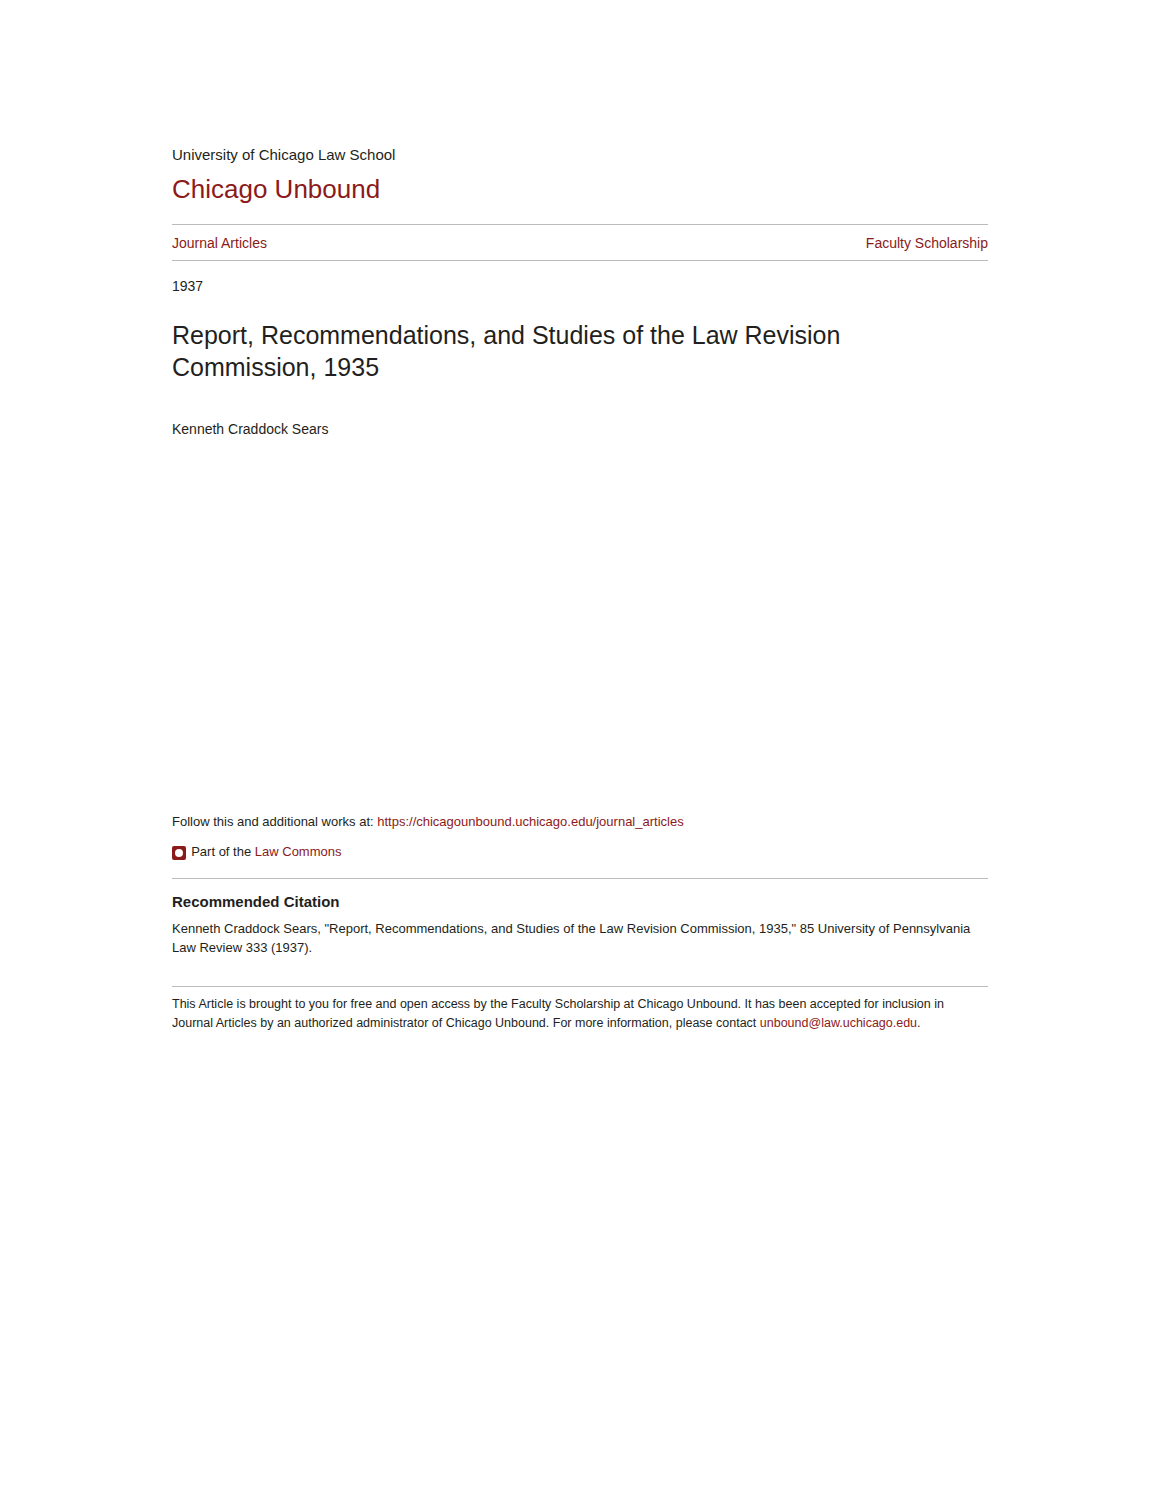University of Chicago Law School
Chicago Unbound
Journal Articles Faculty Scholarship
1937
Report, Recommendations, and Studies of the Law Revision Commission, 1935
Kenneth Craddock Sears
Follow this and additional works at: https://chicagounbound.uchicago.edu/journal_articles
Part of the Law Commons
Recommended Citation
Kenneth Craddock Sears, "Report, Recommendations, and Studies of the Law Revision Commission, 1935," 85 University of Pennsylvania Law Review 333 (1937).
This Article is brought to you for free and open access by the Faculty Scholarship at Chicago Unbound. It has been accepted for inclusion in Journal Articles by an authorized administrator of Chicago Unbound. For more information, please contact unbound@law.uchicago.edu.